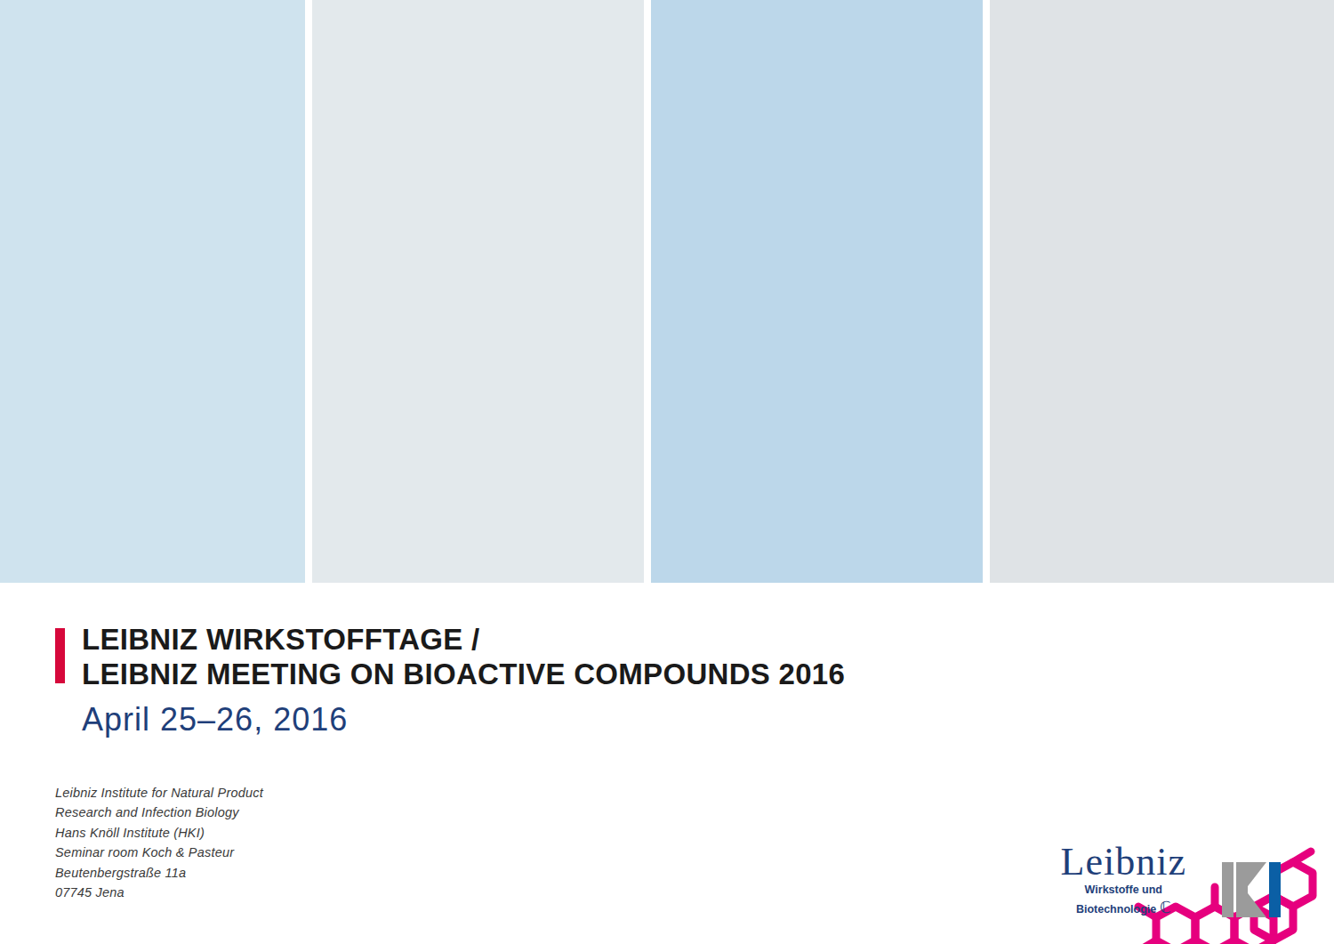Leibniz Wirkstofftage /
Leibniz Meeting on Bioactive Compounds 2016
April 25–26, 2016
Leibniz Institute for Natural Product
Research and Infection Biology
Hans Knöll Institute (HKI)
Seminar room Koch & Pasteur
Beutenbergstraße 11a
07745 Jena
Leibniz
Wirkstoffe und
Biotechnologie ℂ